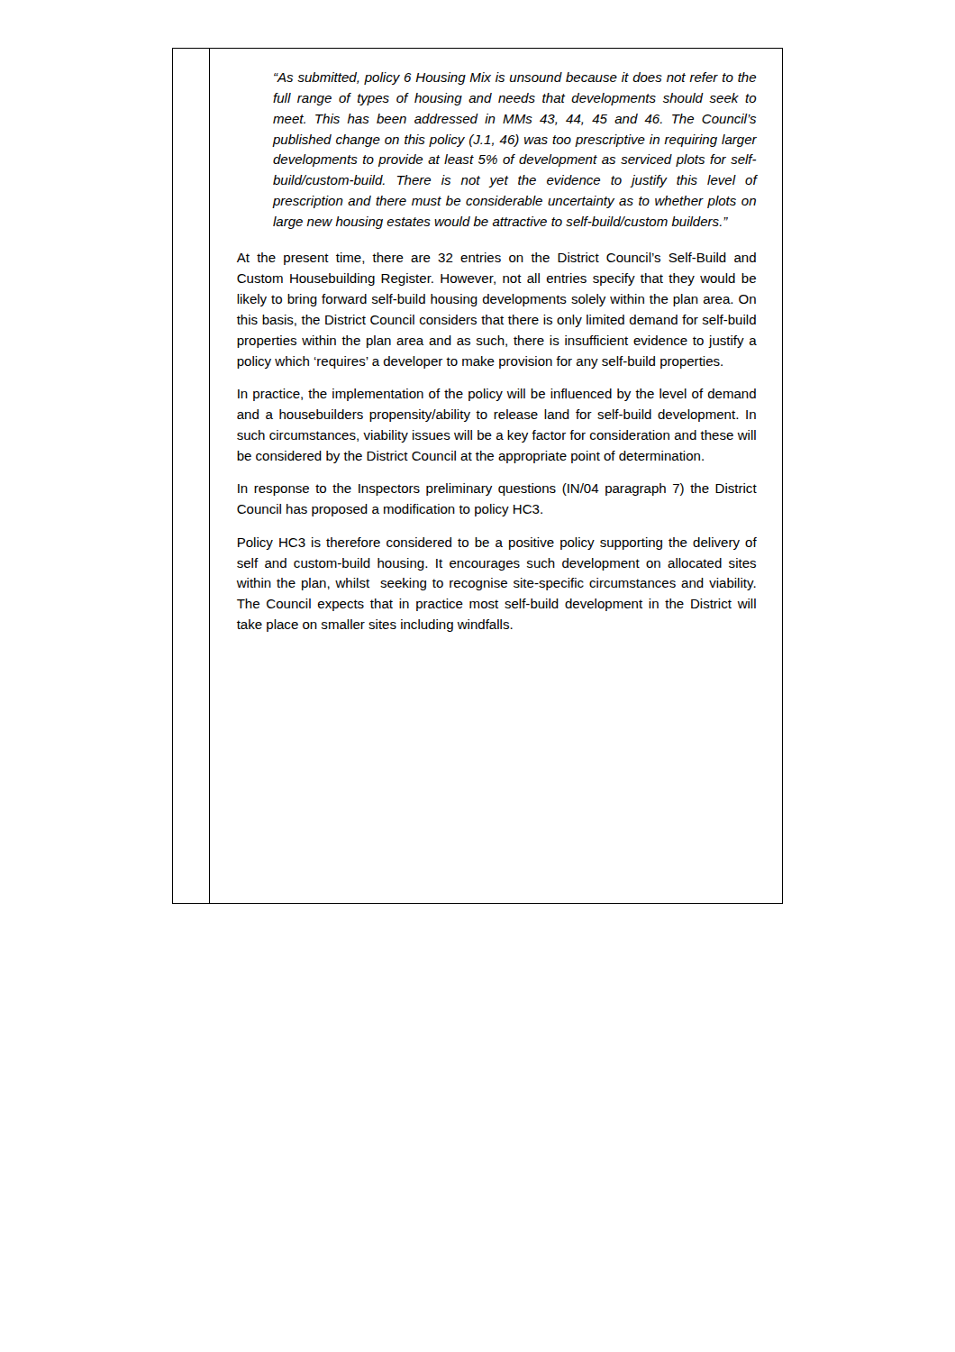“As submitted, policy 6 Housing Mix is unsound because it does not refer to the full range of types of housing and needs that developments should seek to meet. This has been addressed in MMs 43, 44, 45 and 46. The Council’s published change on this policy (J.1, 46) was too prescriptive in requiring larger developments to provide at least 5% of development as serviced plots for self-build/custom-build. There is not yet the evidence to justify this level of prescription and there must be considerable uncertainty as to whether plots on large new housing estates would be attractive to self-build/custom builders.”
At the present time, there are 32 entries on the District Council’s Self-Build and Custom Housebuilding Register. However, not all entries specify that they would be likely to bring forward self-build housing developments solely within the plan area. On this basis, the District Council considers that there is only limited demand for self-build properties within the plan area and as such, there is insufficient evidence to justify a policy which ‘requires’ a developer to make provision for any self-build properties.
In practice, the implementation of the policy will be influenced by the level of demand and a housebuilders propensity/ability to release land for self-build development. In such circumstances, viability issues will be a key factor for consideration and these will be considered by the District Council at the appropriate point of determination.
In response to the Inspectors preliminary questions (IN/04 paragraph 7) the District Council has proposed a modification to policy HC3.
Policy HC3 is therefore considered to be a positive policy supporting the delivery of self and custom-build housing. It encourages such development on allocated sites within the plan, whilst seeking to recognise site-specific circumstances and viability. The Council expects that in practice most self-build development in the District will take place on smaller sites including windfalls.